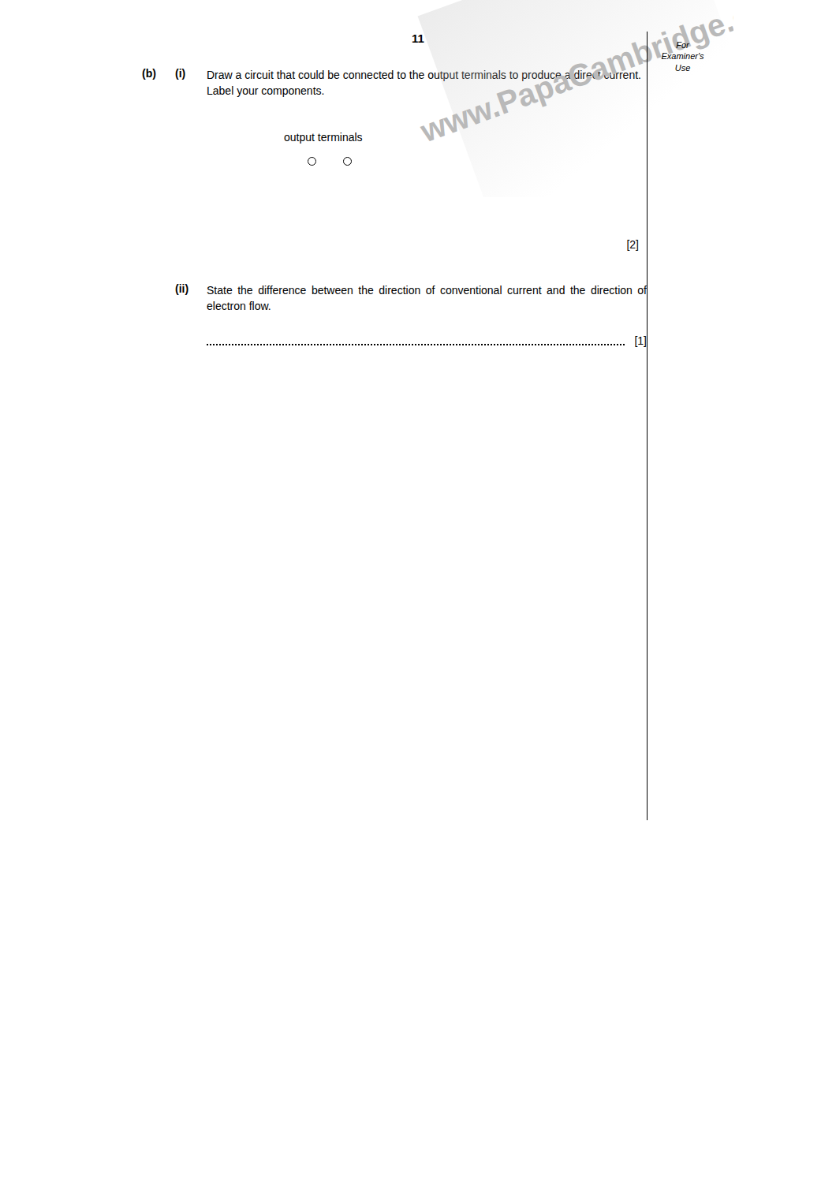www.PapaCambridge.com
For
Examiner's
Use
11
(b)
(i)
Draw a circuit that could be connected to the output terminals to produce a direct current. Label your components.
output terminals
[2]
(ii)
State the difference between the direction of conventional current and the direction of electron flow.
[1]